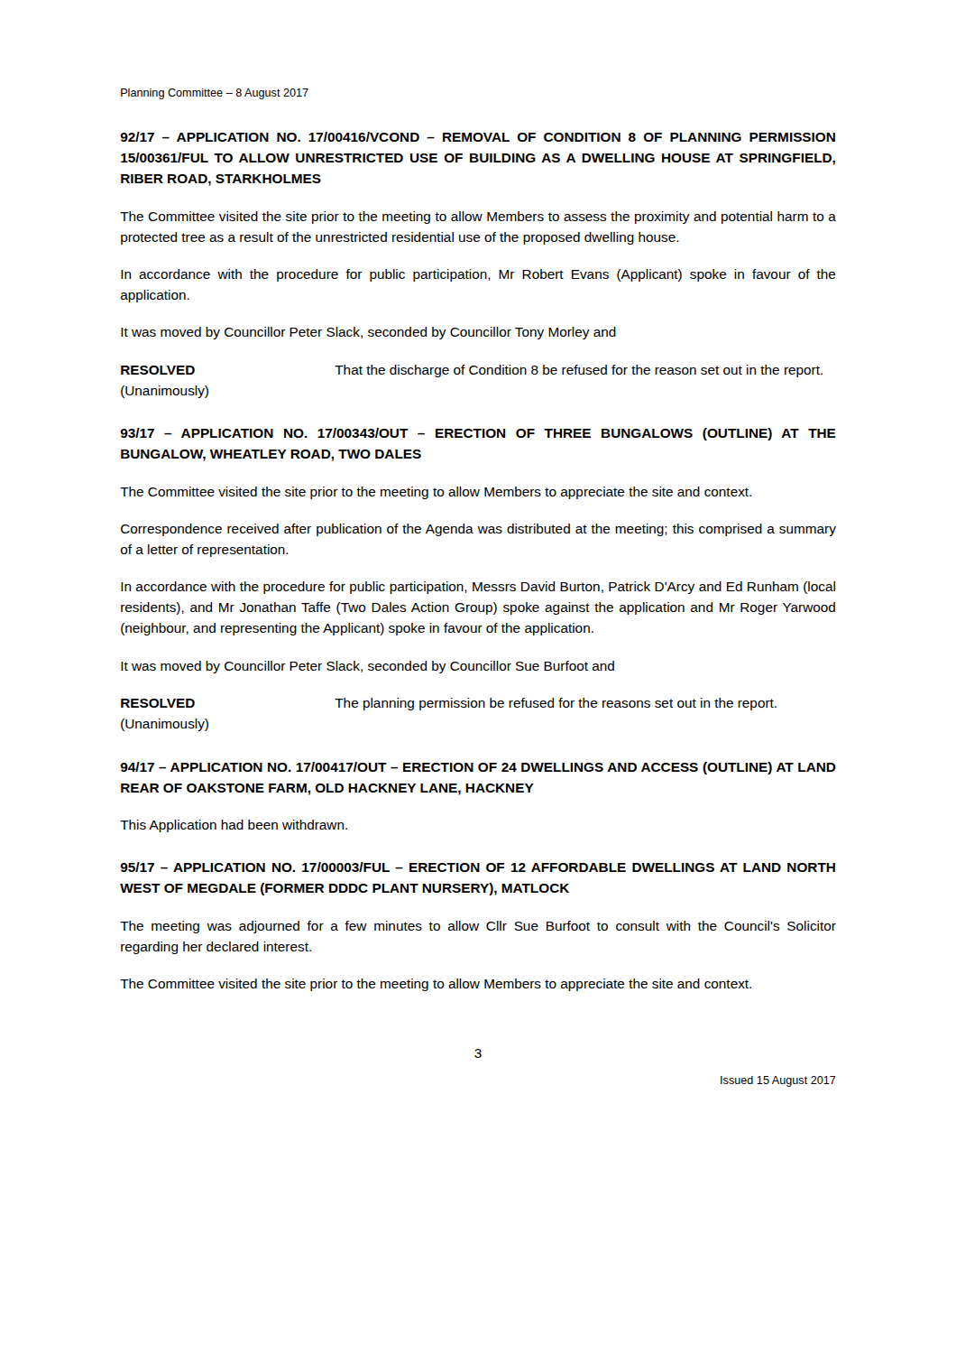Planning Committee – 8 August 2017
92/17 – Application No. 17/00416/VCOND – Removal of Condition 8 of Planning Permission 15/00361/FUL to allow unrestricted use of building as a dwelling house at Springfield, Riber Road, Starkholmes
The Committee visited the site prior to the meeting to allow Members to assess the proximity and potential harm to a protected tree as a result of the unrestricted residential use of the proposed dwelling house.
In accordance with the procedure for public participation, Mr Robert Evans (Applicant) spoke in favour of the application.
It was moved by Councillor Peter Slack, seconded by Councillor Tony Morley and
RESOLVED
(Unanimously)
That the discharge of Condition 8 be refused for the reason set out in the report.
93/17 – Application No. 17/00343/OUT – Erection of three bungalows (outline) at The Bungalow, Wheatley Road, Two Dales
The Committee visited the site prior to the meeting to allow Members to appreciate the site and context.
Correspondence received after publication of the Agenda was distributed at the meeting; this comprised a summary of a letter of representation.
In accordance with the procedure for public participation, Messrs David Burton, Patrick D'Arcy and Ed Runham (local residents), and Mr Jonathan Taffe (Two Dales Action Group) spoke against the application and Mr Roger Yarwood (neighbour, and representing the Applicant) spoke in favour of the application.
It was moved by Councillor Peter Slack, seconded by Councillor Sue Burfoot and
RESOLVED
(Unanimously)
The planning permission be refused for the reasons set out in the report.
94/17 – Application No. 17/00417/OUT – Erection of 24 dwellings and access (outline) at land rear of Oakstone Farm, Old Hackney Lane, Hackney
This Application had been withdrawn.
95/17 – Application No. 17/00003/FUL – Erection of 12 affordable dwellings at land north west of Megdale (former DDDC Plant Nursery), Matlock
The meeting was adjourned for a few minutes to allow Cllr Sue Burfoot to consult with the Council's Solicitor regarding her declared interest.
The Committee visited the site prior to the meeting to allow Members to appreciate the site and context.
3
Issued 15 August 2017